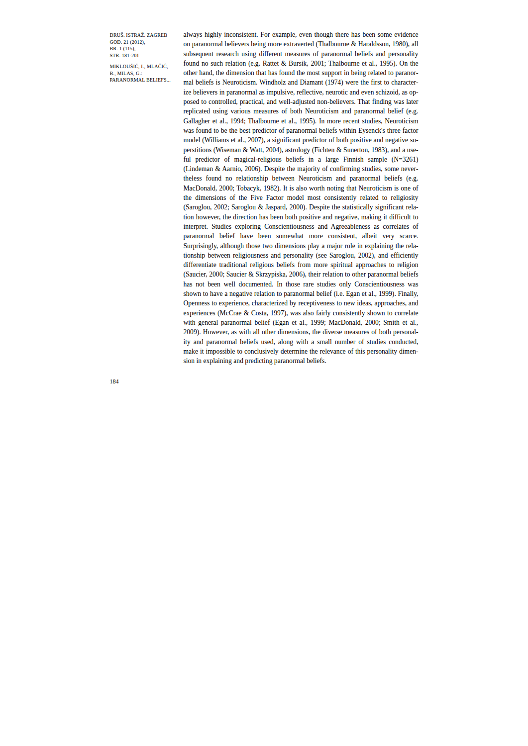DRUŠ. ISTRAŽ. ZAGREB
GOD. 21 (2012),
BR. 1 (115),
STR. 181-201
MIKLOUŠIĆ, I., MLAČIĆ,
B., MILAS, G.:
PARANORMAL BELIEFS...
always highly inconsistent. For example, even though there has been some evidence on paranormal believers being more extraverted (Thalbourne & Haraldsson, 1980), all subsequent research using different measures of paranormal beliefs and personality found no such relation (e.g. Rattet & Bursik, 2001; Thalbourne et al., 1995). On the other hand, the dimension that has found the most support in being related to paranormal beliefs is Neuroticism. Windholz and Diamant (1974) were the first to characterize believers in paranormal as impulsive, reflective, neurotic and even schizoid, as opposed to controlled, practical, and well-adjusted non-believers. That finding was later replicated using various measures of both Neuroticism and paranormal belief (e.g. Gallagher et al., 1994; Thalbourne et al., 1995). In more recent studies, Neuroticism was found to be the best predictor of paranormal beliefs within Eysenck's three factor model (Williams et al., 2007), a significant predictor of both positive and negative superstitions (Wiseman & Watt, 2004), astrology (Fichten & Sunerton, 1983), and a useful predictor of magical-religious beliefs in a large Finnish sample (N=3261) (Lindeman & Aarnio, 2006). Despite the majority of confirming studies, some nevertheless found no relationship between Neuroticism and paranormal beliefs (e.g. MacDonald, 2000; Tobacyk, 1982). It is also worth noting that Neuroticism is one of the dimensions of the Five Factor model most consistently related to religiosity (Saroglou, 2002; Saroglou & Jaspard, 2000). Despite the statistically significant relation however, the direction has been both positive and negative, making it difficult to interpret. Studies exploring Conscientiousness and Agreeableness as correlates of paranormal belief have been somewhat more consistent, albeit very scarce. Surprisingly, although those two dimensions play a major role in explaining the relationship between religiousness and personality (see Saroglou, 2002), and efficiently differentiate traditional religious beliefs from more spiritual approaches to religion (Saucier, 2000; Saucier & Skrzypiska, 2006), their relation to other paranormal beliefs has not been well documented. In those rare studies only Conscientiousness was shown to have a negative relation to paranormal belief (i.e. Egan et al., 1999). Finally, Openness to experience, characterized by receptiveness to new ideas, approaches, and experiences (McCrae & Costa, 1997), was also fairly consistently shown to correlate with general paranormal belief (Egan et al., 1999; MacDonald, 2000; Smith et al., 2009). However, as with all other dimensions, the diverse measures of both personality and paranormal beliefs used, along with a small number of studies conducted, make it impossible to conclusively determine the relevance of this personality dimension in explaining and predicting paranormal beliefs.
184